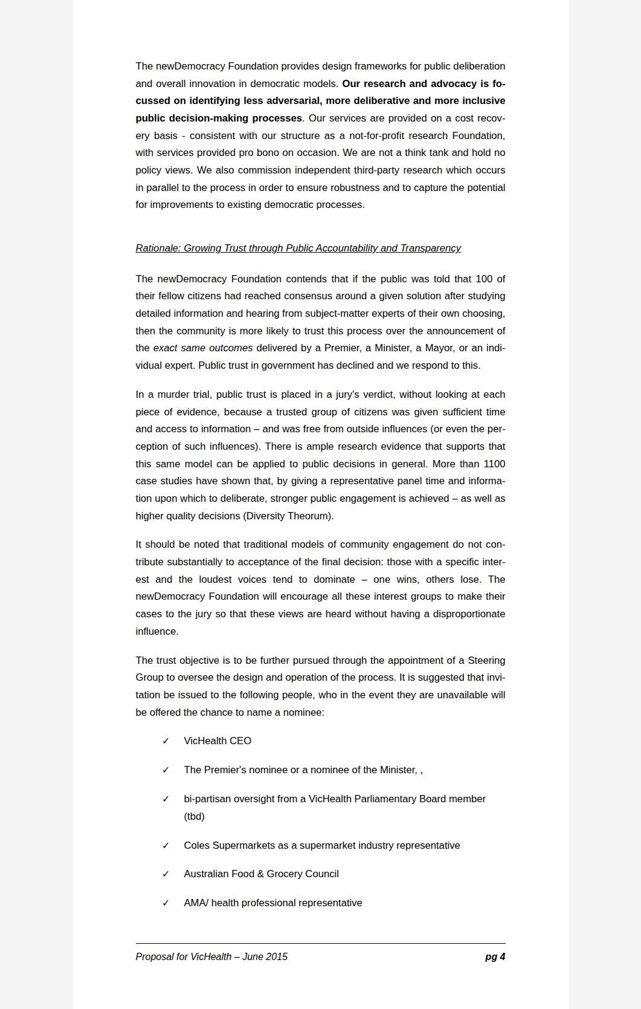The newDemocracy Foundation provides design frameworks for public deliberation and overall innovation in democratic models. Our research and advocacy is focussed on identifying less adversarial, more deliberative and more inclusive public decision-making processes. Our services are provided on a cost recovery basis - consistent with our structure as a not-for-profit research Foundation, with services provided pro bono on occasion. We are not a think tank and hold no policy views. We also commission independent third-party research which occurs in parallel to the process in order to ensure robustness and to capture the potential for improvements to existing democratic processes.
Rationale: Growing Trust through Public Accountability and Transparency
The newDemocracy Foundation contends that if the public was told that 100 of their fellow citizens had reached consensus around a given solution after studying detailed information and hearing from subject-matter experts of their own choosing, then the community is more likely to trust this process over the announcement of the exact same outcomes delivered by a Premier, a Minister, a Mayor, or an individual expert. Public trust in government has declined and we respond to this.
In a murder trial, public trust is placed in a jury's verdict, without looking at each piece of evidence, because a trusted group of citizens was given sufficient time and access to information – and was free from outside influences (or even the perception of such influences). There is ample research evidence that supports that this same model can be applied to public decisions in general. More than 1100 case studies have shown that, by giving a representative panel time and information upon which to deliberate, stronger public engagement is achieved – as well as higher quality decisions (Diversity Theorum).
It should be noted that traditional models of community engagement do not contribute substantially to acceptance of the final decision: those with a specific interest and the loudest voices tend to dominate – one wins, others lose. The newDemocracy Foundation will encourage all these interest groups to make their cases to the jury so that these views are heard without having a disproportionate influence.
The trust objective is to be further pursued through the appointment of a Steering Group to oversee the design and operation of the process. It is suggested that invitation be issued to the following people, who in the event they are unavailable will be offered the chance to name a nominee:
VicHealth CEO
The Premier's nominee or a nominee of the Minister, ,
bi-partisan oversight from a VicHealth Parliamentary Board member (tbd)
Coles Supermarkets as a supermarket industry representative
Australian Food & Grocery Council
AMA/ health professional representative
Proposal for VicHealth – June 2015 pg 4